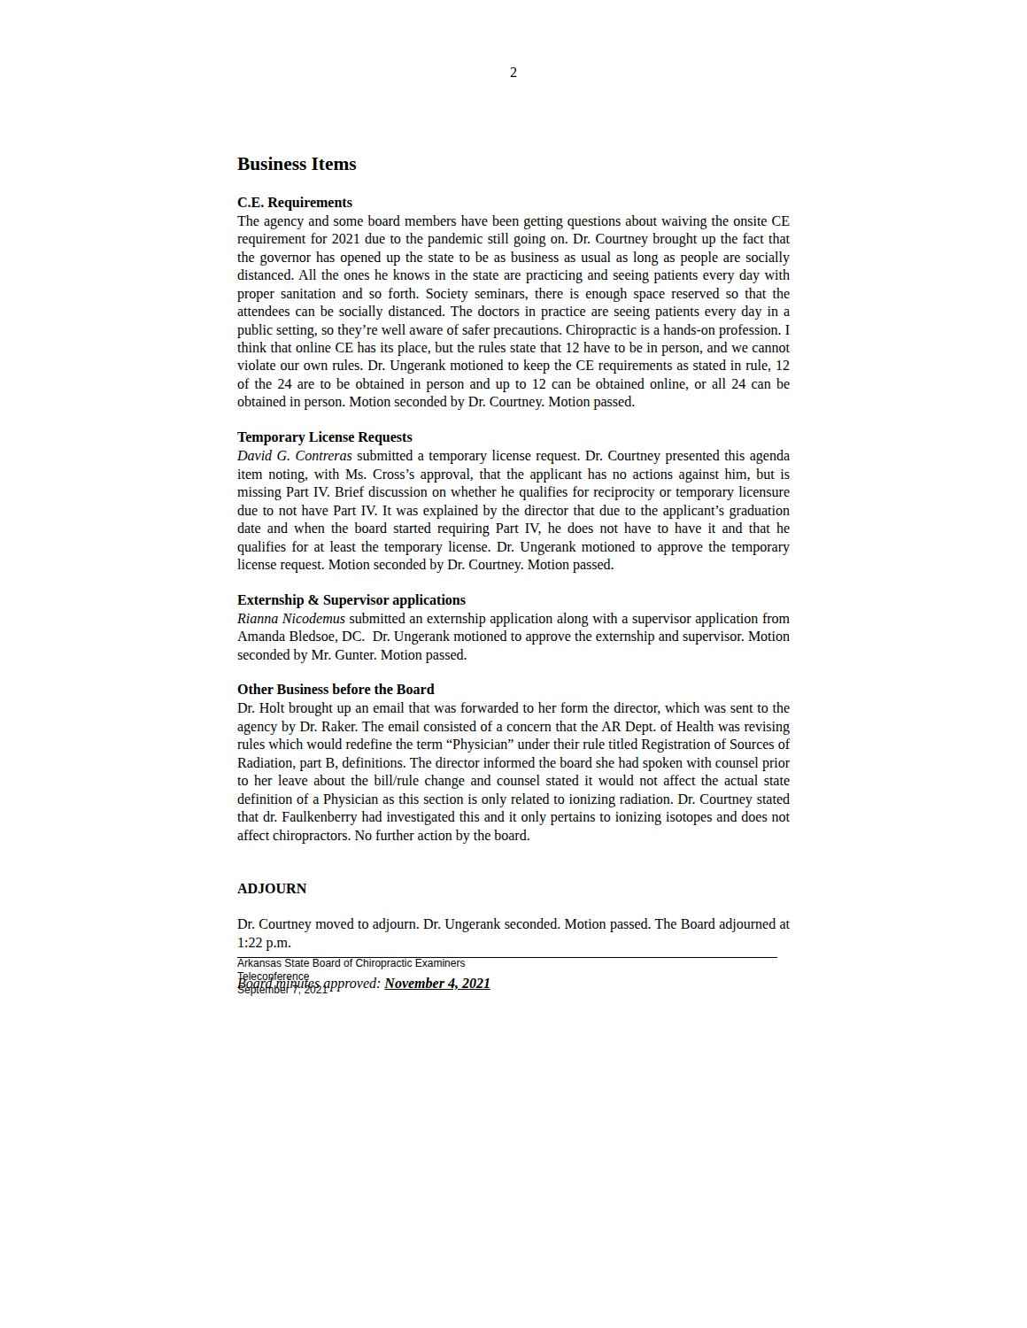2
Business Items
C.E. Requirements
The agency and some board members have been getting questions about waiving the onsite CE requirement for 2021 due to the pandemic still going on. Dr. Courtney brought up the fact that the governor has opened up the state to be as business as usual as long as people are socially distanced. All the ones he knows in the state are practicing and seeing patients every day with proper sanitation and so forth. Society seminars, there is enough space reserved so that the attendees can be socially distanced. The doctors in practice are seeing patients every day in a public setting, so they’re well aware of safer precautions. Chiropractic is a hands-on profession. I think that online CE has its place, but the rules state that 12 have to be in person, and we cannot violate our own rules. Dr. Ungerank motioned to keep the CE requirements as stated in rule, 12 of the 24 are to be obtained in person and up to 12 can be obtained online, or all 24 can be obtained in person. Motion seconded by Dr. Courtney. Motion passed.
Temporary License Requests
David G. Contreras submitted a temporary license request. Dr. Courtney presented this agenda item noting, with Ms. Cross’s approval, that the applicant has no actions against him, but is missing Part IV. Brief discussion on whether he qualifies for reciprocity or temporary licensure due to not have Part IV. It was explained by the director that due to the applicant’s graduation date and when the board started requiring Part IV, he does not have to have it and that he qualifies for at least the temporary license. Dr. Ungerank motioned to approve the temporary license request. Motion seconded by Dr. Courtney. Motion passed.
Externship & Supervisor applications
Rianna Nicodemus submitted an externship application along with a supervisor application from Amanda Bledsoe, DC. Dr. Ungerank motioned to approve the externship and supervisor. Motion seconded by Mr. Gunter. Motion passed.
Other Business before the Board
Dr. Holt brought up an email that was forwarded to her form the director, which was sent to the agency by Dr. Raker. The email consisted of a concern that the AR Dept. of Health was revising rules which would redefine the term “Physician” under their rule titled Registration of Sources of Radiation, part B, definitions. The director informed the board she had spoken with counsel prior to her leave about the bill/rule change and counsel stated it would not affect the actual state definition of a Physician as this section is only related to ionizing radiation. Dr. Courtney stated that dr. Faulkenberry had investigated this and it only pertains to ionizing isotopes and does not affect chiropractors. No further action by the board.
ADJOURN
Dr. Courtney moved to adjourn. Dr. Ungerank seconded. Motion passed. The Board adjourned at 1:22 p.m.
Board minutes approved: November 4, 2021
Arkansas State Board of Chiropractic Examiners
Teleconference
September 7, 2021